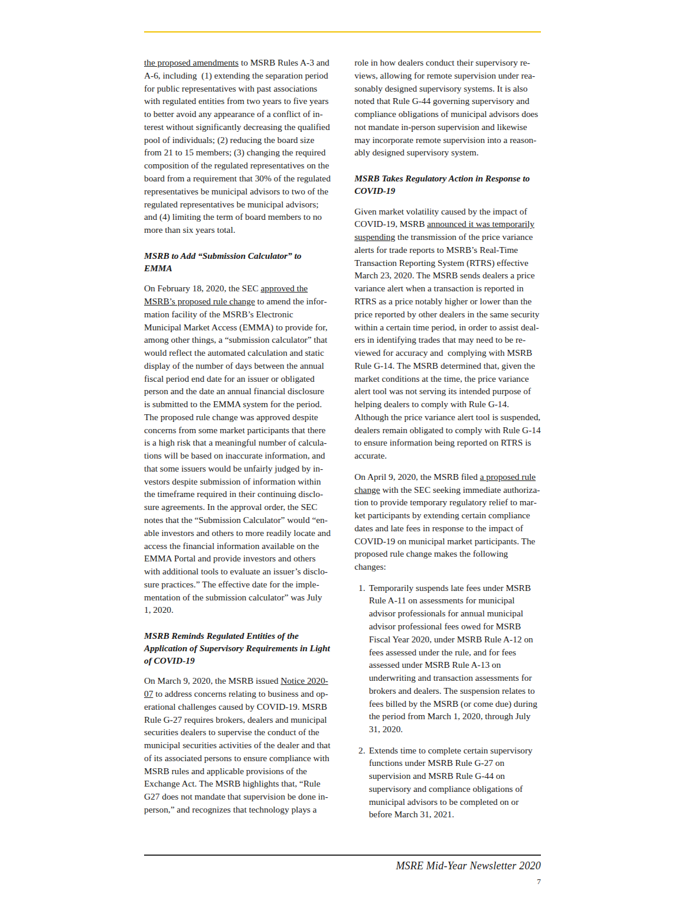the proposed amendments to MSRB Rules A-3 and A-6, including (1) extending the separation period for public representatives with past associations with regulated entities from two years to five years to better avoid any appearance of a conflict of interest without significantly decreasing the qualified pool of individuals; (2) reducing the board size from 21 to 15 members; (3) changing the required composition of the regulated representatives on the board from a requirement that 30% of the regulated representatives be municipal advisors to two of the regulated representatives be municipal advisors; and (4) limiting the term of board members to no more than six years total.
MSRB to Add “Submission Calculator” to EMMA
On February 18, 2020, the SEC approved the MSRB’s proposed rule change to amend the information facility of the MSRB’s Electronic Municipal Market Access (EMMA) to provide for, among other things, a “submission calculator” that would reflect the automated calculation and static display of the number of days between the annual fiscal period end date for an issuer or obligated person and the date an annual financial disclosure is submitted to the EMMA system for the period. The proposed rule change was approved despite concerns from some market participants that there is a high risk that a meaningful number of calculations will be based on inaccurate information, and that some issuers would be unfairly judged by investors despite submission of information within the timeframe required in their continuing disclosure agreements. In the approval order, the SEC notes that the “Submission Calculator” would “enable investors and others to more readily locate and access the financial information available on the EMMA Portal and provide investors and others with additional tools to evaluate an issuer’s disclosure practices.” The effective date for the implementation of the submission calculator” was July 1, 2020.
MSRB Reminds Regulated Entities of the Application of Supervisory Requirements in Light of COVID-19
On March 9, 2020, the MSRB issued Notice 2020-07 to address concerns relating to business and operational challenges caused by COVID-19. MSRB Rule G-27 requires brokers, dealers and municipal securities dealers to supervise the conduct of the municipal securities activities of the dealer and that of its associated persons to ensure compliance with MSRB rules and applicable provisions of the Exchange Act. The MSRB highlights that, “Rule G27 does not mandate that supervision be done in-person,” and recognizes that technology plays a role in how dealers conduct their supervisory reviews, allowing for remote supervision under reasonably designed supervisory systems. It is also noted that Rule G-44 governing supervisory and compliance obligations of municipal advisors does not mandate in-person supervision and likewise may incorporate remote supervision into a reasonably designed supervisory system.
MSRB Takes Regulatory Action in Response to COVID-19
Given market volatility caused by the impact of COVID-19, MSRB announced it was temporarily suspending the transmission of the price variance alerts for trade reports to MSRB’s Real-Time Transaction Reporting System (RTRS) effective March 23, 2020. The MSRB sends dealers a price variance alert when a transaction is reported in RTRS as a price notably higher or lower than the price reported by other dealers in the same security within a certain time period, in order to assist dealers in identifying trades that may need to be reviewed for accuracy and complying with MSRB Rule G-14. The MSRB determined that, given the market conditions at the time, the price variance alert tool was not serving its intended purpose of helping dealers to comply with Rule G-14. Although the price variance alert tool is suspended, dealers remain obligated to comply with Rule G-14 to ensure information being reported on RTRS is accurate.
On April 9, 2020, the MSRB filed a proposed rule change with the SEC seeking immediate authorization to provide temporary regulatory relief to market participants by extending certain compliance dates and late fees in response to the impact of COVID-19 on municipal market participants. The proposed rule change makes the following changes:
Temporarily suspends late fees under MSRB Rule A-11 on assessments for municipal advisor professionals for annual municipal advisor professional fees owed for MSRB Fiscal Year 2020, under MSRB Rule A-12 on fees assessed under the rule, and for fees assessed under MSRB Rule A-13 on underwriting and transaction assessments for brokers and dealers. The suspension relates to fees billed by the MSRB (or come due) during the period from March 1, 2020, through July 31, 2020.
Extends time to complete certain supervisory functions under MSRB Rule G-27 on supervision and MSRB Rule G-44 on supervisory and compliance obligations of municipal advisors to be completed on or before March 31, 2021.
MSRE Mid-Year Newsletter 2020
7